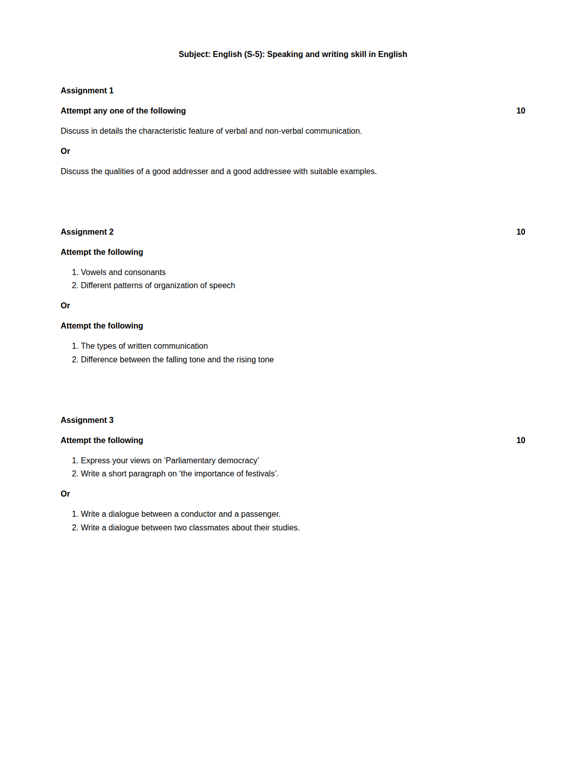Subject: English (S-5): Speaking and writing skill in English
Assignment 1
Attempt any one of the following 10
Discuss in details the characteristic feature of verbal and non-verbal communication.
Or
Discuss the qualities of a good addresser and a good addressee with suitable examples.
Assignment 2 10
Attempt the following
Vowels and consonants
Different patterns of organization of speech
Or
Attempt the following
The types of written communication
Difference between the falling tone and the rising tone
Assignment 3
Attempt the following 10
Express your views on ‘Parliamentary democracy’
Write a short paragraph on ‘the importance of festivals’.
Or
Write a dialogue between a conductor and a passenger.
Write a dialogue between two classmates about their studies.